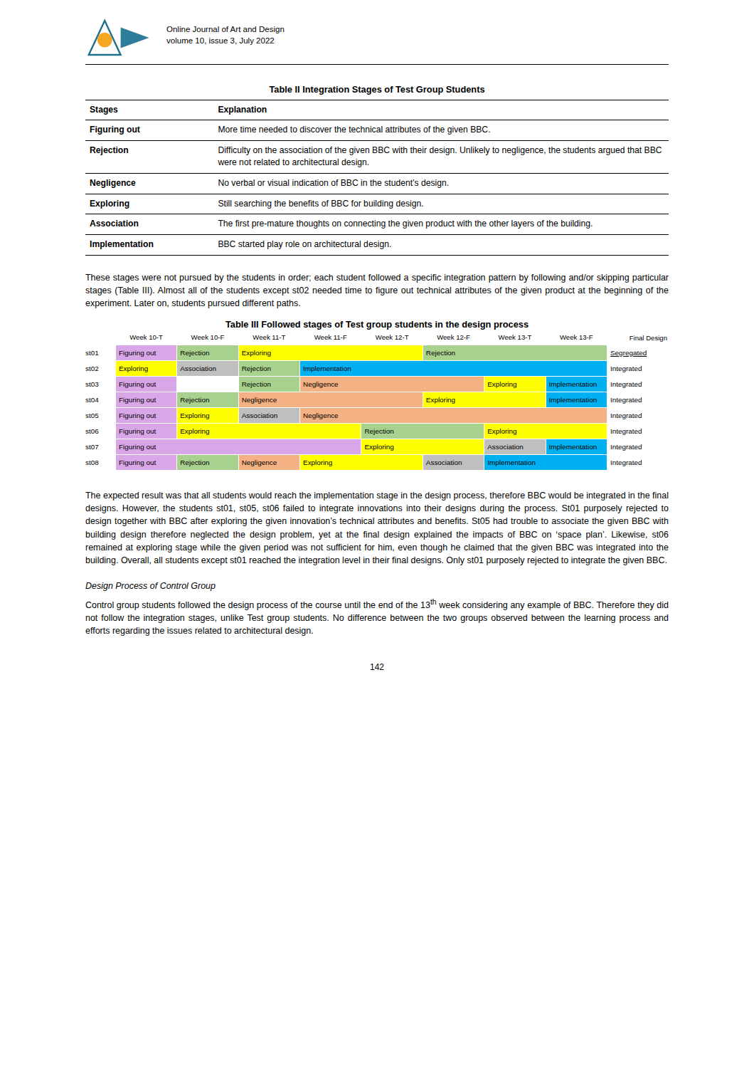Online Journal of Art and Design
volume 10, issue 3, July 2022
Table II Integration Stages of Test Group Students
| Stages | Explanation |
| --- | --- |
| Figuring out | More time needed to discover the technical attributes of the given BBC. |
| Rejection | Difficulty on the association of the given BBC with their design. Unlikely to negligence, the students argued that BBC were not related to architectural design. |
| Negligence | No verbal or visual indication of BBC in the student’s design. |
| Exploring | Still searching the benefits of BBC for building design. |
| Association | The first pre-mature thoughts on connecting the given product with the other layers of the building. |
| Implementation | BBC started play role on architectural design. |
These stages were not pursued by the students in order; each student followed a specific integration pattern by following and/or skipping particular stages (Table III). Almost all of the students except st02 needed time to figure out technical attributes of the given product at the beginning of the experiment. Later on, students pursued different paths.
Table III Followed stages of Test group students in the design process
| | Week 10-T | Week 10-F | Week 11-T | Week 11-F | Week 12-T | Week 12-F | Week 13-T | Week 13-F | Final Design |
| --- | --- | --- | --- | --- | --- | --- | --- | --- | --- |
| st01 | Figuring out | Rejection | Exploring | Rejection | Segregated |
| st02 | Exploring | Association | Rejection | Implementation | Integrated |
| st03 | Figuring out | | Rejection | Negligence | Exploring | Implementation | Integrated |
| st04 | Figuring out | Rejection | Negligence | Exploring | Implementation | Integrated |
| st05 | Figuring out | Exploring | Association | Negligence | Integrated |
| st06 | Figuring out | Exploring | Rejection | Exploring | Integrated |
| st07 | Figuring out | Exploring | Association | Implementation | Integrated |
| st08 | Figuring out | Rejection | Negligence | Exploring | Association | Implementation | Integrated |
The expected result was that all students would reach the implementation stage in the design process, therefore BBC would be integrated in the final designs. However, the students st01, st05, st06 failed to integrate innovations into their designs during the process. St01 purposely rejected to design together with BBC after exploring the given innovation’s technical attributes and benefits. St05 had trouble to associate the given BBC with building design therefore neglected the design problem, yet at the final design explained the impacts of BBC on ‘space plan’. Likewise, st06 remained at exploring stage while the given period was not sufficient for him, even though he claimed that the given BBC was integrated into the building. Overall, all students except st01 reached the integration level in their final designs. Only st01 purposely rejected to integrate the given BBC.
Design Process of Control Group
Control group students followed the design process of the course until the end of the 13th week considering any example of BBC. Therefore they did not follow the integration stages, unlike Test group students. No difference between the two groups observed between the learning process and efforts regarding the issues related to architectural design.
142